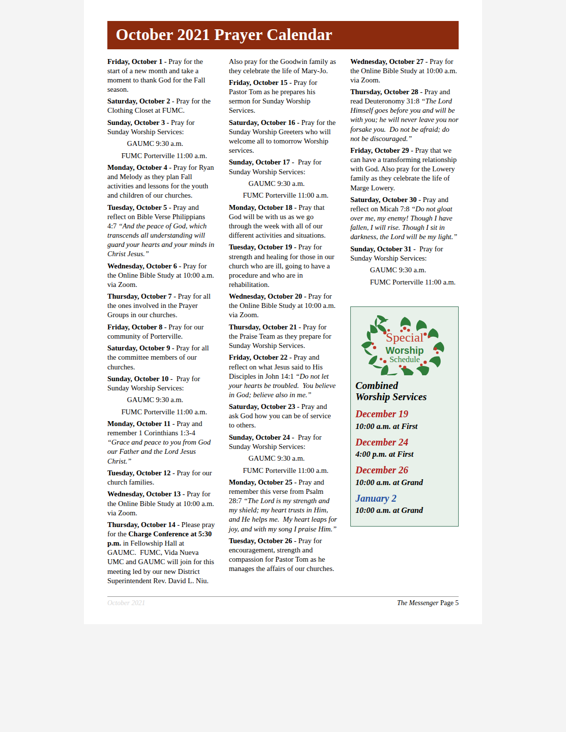October 2021 Prayer Calendar
Friday, October 1 - Pray for the start of a new month and take a moment to thank God for the Fall season.
Saturday, October 2 - Pray for the Clothing Closet at FUMC.
Sunday, October 3 - Pray for Sunday Worship Services:
GAUMC 9:30 a.m.
FUMC Porterville 11:00 a.m.
Monday, October 4 - Pray for Ryan and Melody as they plan Fall activities and lessons for the youth and children of our churches.
Tuesday, October 5 - Pray and reflect on Bible Verse Philippians 4:7 “And the peace of God, which transcends all understanding will guard your hearts and your minds in Christ Jesus.”
Wednesday, October 6 - Pray for the Online Bible Study at 10:00 a.m. via Zoom.
Thursday, October 7 - Pray for all the ones involved in the Prayer Groups in our churches.
Friday, October 8 - Pray for our community of Porterville.
Saturday, October 9 - Pray for all the committee members of our churches.
Sunday, October 10 - Pray for Sunday Worship Services:
GAUMC 9:30 a.m.
FUMC Porterville 11:00 a.m.
Monday, October 11 - Pray and remember 1 Corinthians 1:3-4 “Grace and peace to you from God our Father and the Lord Jesus Christ.”
Tuesday, October 12 - Pray for our church families.
Wednesday, October 13 - Pray for the Online Bible Study at 10:00 a.m. via Zoom.
Thursday, October 14 - Please pray for the Charge Conference at 5:30 p.m. in Fellowship Hall at GAUMC. FUMC, Vida Nueva UMC and GAUMC will join for this meeting led by our new District Superintendent Rev. David L. Niu.
Also pray for the Goodwin family as they celebrate the life of Mary-Jo.
Friday, October 15 - Pray for Pastor Tom as he prepares his sermon for Sunday Worship Services.
Saturday, October 16 - Pray for the Sunday Worship Greeters who will welcome all to tomorrow Worship services.
Sunday, October 17 - Pray for Sunday Worship Services:
GAUMC 9:30 a.m.
FUMC Porterville 11:00 a.m.
Monday, October 18 - Pray that God will be with us as we go through the week with all of our different activities and situations.
Tuesday, October 19 - Pray for strength and healing for those in our church who are ill, going to have a procedure and who are in rehabilitation.
Wednesday, October 20 - Pray for the Online Bible Study at 10:00 a.m. via Zoom.
Thursday, October 21 - Pray for the Praise Team as they prepare for Sunday Worship Services.
Friday, October 22 - Pray and reflect on what Jesus said to His Disciples in John 14:1 “Do not let your hearts be troubled. You believe in God; believe also in me.”
Saturday, October 23 - Pray and ask God how you can be of service to others.
Sunday, October 24 - Pray for Sunday Worship Services:
GAUMC 9:30 a.m.
FUMC Porterville 11:00 a.m.
Monday, October 25 - Pray and remember this verse from Psalm 28:7 “The Lord is my strength and my shield; my heart trusts in Him, and He helps me. My heart leaps for joy, and with my song I praise Him.”
Tuesday, October 26 - Pray for encouragement, strength and compassion for Pastor Tom as he manages the affairs of our churches.
Wednesday, October 27 - Pray for the Online Bible Study at 10:00 a.m. via Zoom.
Thursday, October 28 - Pray and read Deuteronomy 31:8 “The Lord Himself goes before you and will be with you; he will never leave you nor forsake you. Do not be afraid; do not be discouraged.”
Friday, October 29 - Pray that we can have a transforming relationship with God. Also pray for the Lowery family as they celebrate the life of Marge Lowery.
Saturday, October 30 - Pray and reflect on Micah 7:8 “Do not gloat over me, my enemy! Though I have fallen, I will rise. Though I sit in darkness, the Lord will be my light.”
Sunday, October 31 - Pray for Sunday Worship Services:
GAUMC 9:30 a.m.
FUMC Porterville 11:00 a.m.
Special Worship Schedule
Combined
Worship Services
December 19
10:00 a.m. at First
December 24
4:00 p.m. at First
December 26
10:00 a.m. at Grand
January 2
10:00 a.m. at Grand
October 2021
The Messenger Page 5